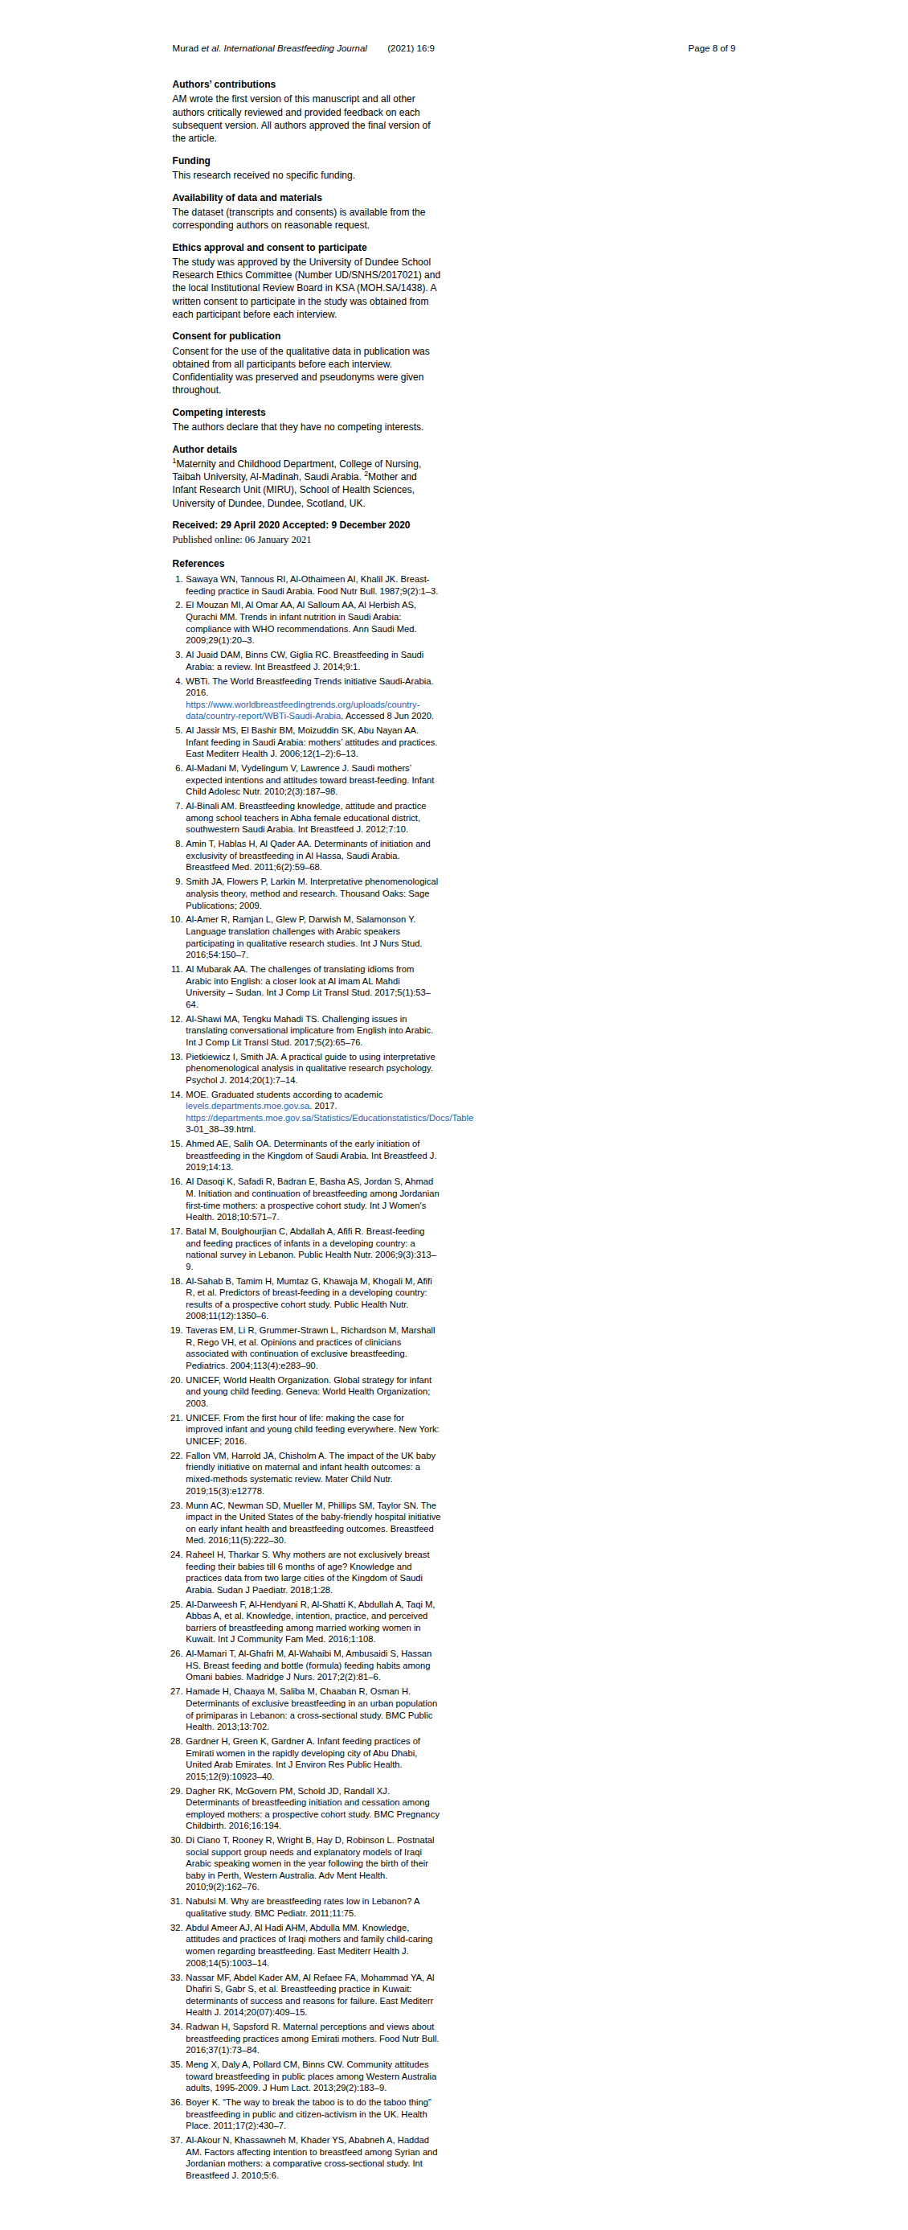Murad et al. International Breastfeeding Journal(2021) 16:9
Page 8 of 9
Authors’ contributions
AM wrote the first version of this manuscript and all other authors critically reviewed and provided feedback on each subsequent version. All authors approved the final version of the article.
Funding
This research received no specific funding.
Availability of data and materials
The dataset (transcripts and consents) is available from the corresponding authors on reasonable request.
Ethics approval and consent to participate
The study was approved by the University of Dundee School Research Ethics Committee (Number UD/SNHS/2017021) and the local Institutional Review Board in KSA (MOH.SA/1438). A written consent to participate in the study was obtained from each participant before each interview.
Consent for publication
Consent for the use of the qualitative data in publication was obtained from all participants before each interview. Confidentiality was preserved and pseudonyms were given throughout.
Competing interests
The authors declare that they have no competing interests.
Author details
1Maternity and Childhood Department, College of Nursing, Taibah University, Al-Madinah, Saudi Arabia. 2Mother and Infant Research Unit (MIRU), School of Health Sciences, University of Dundee, Dundee, Scotland, UK.
Received: 29 April 2020 Accepted: 9 December 2020
Published online: 06 January 2021
References
Sawaya WN, Tannous RI, Al-Othaimeen AI, Khalil JK. Breast-feeding practice in Saudi Arabia. Food Nutr Bull. 1987;9(2):1–3.
El Mouzan MI, Al Omar AA, Al Salloum AA, Al Herbish AS, Qurachi MM. Trends in infant nutrition in Saudi Arabia: compliance with WHO recommendations. Ann Saudi Med. 2009;29(1):20–3.
Al Juaid DAM, Binns CW, Giglia RC. Breastfeeding in Saudi Arabia: a review. Int Breastfeed J. 2014;9:1.
WBTi. The World Breastfeeding Trends initiative Saudi-Arabia. 2016. https://www.worldbreastfeedingtrends.org/uploads/country-data/country-report/WBTi-Saudi-Arabia. Accessed 8 Jun 2020.
Al Jassir MS, El Bashir BM, Moizuddin SK, Abu Nayan AA. Infant feeding in Saudi Arabia: mothers’ attitudes and practices. East Mediterr Health J. 2006;12(1–2):6–13.
Al-Madani M, Vydelingum V, Lawrence J. Saudi mothers’ expected intentions and attitudes toward breast-feeding. Infant Child Adolesc Nutr. 2010;2(3):187–98.
Al-Binali AM. Breastfeeding knowledge, attitude and practice among school teachers in Abha female educational district, southwestern Saudi Arabia. Int Breastfeed J. 2012;7:10.
Amin T, Hablas H, Al Qader AA. Determinants of initiation and exclusivity of breastfeeding in Al Hassa, Saudi Arabia. Breastfeed Med. 2011;6(2):59–68.
Smith JA, Flowers P, Larkin M. Interpretative phenomenological analysis theory, method and research. Thousand Oaks: Sage Publications; 2009.
Al-Amer R, Ramjan L, Glew P, Darwish M, Salamonson Y. Language translation challenges with Arabic speakers participating in qualitative research studies. Int J Nurs Stud. 2016;54:150–7.
Al Mubarak AA. The challenges of translating idioms from Arabic into English: a closer look at Al imam AL Mahdi University – Sudan. Int J Comp Lit Transl Stud. 2017;5(1):53–64.
Al-Shawi MA, Tengku Mahadi TS. Challenging issues in translating conversational implicature from English into Arabic. Int J Comp Lit Transl Stud. 2017;5(2):65–76.
Pietkiewicz I, Smith JA. A practical guide to using interpretative phenomenological analysis in qualitative research psychology. Psychol J. 2014;20(1):7–14.
MOE. Graduated students according to academic levels.departments.moe.gov.sa. 2017. https://departments.moe.gov.sa/Statistics/Educationstatistics/Docs/Table 3-01_38–39.html.
Ahmed AE, Salih OA. Determinants of the early initiation of breastfeeding in the Kingdom of Saudi Arabia. Int Breastfeed J. 2019;14:13.
Al Dasoqi K, Safadi R, Badran E, Basha AS, Jordan S, Ahmad M. Initiation and continuation of breastfeeding among Jordanian first-time mothers: a prospective cohort study. Int J Women's Health. 2018;10:571–7.
Batal M, Boulghourjian C, Abdallah A, Afifi R. Breast-feeding and feeding practices of infants in a developing country: a national survey in Lebanon. Public Health Nutr. 2006;9(3):313–9.
Al-Sahab B, Tamim H, Mumtaz G, Khawaja M, Khogali M, Afifi R, et al. Predictors of breast-feeding in a developing country: results of a prospective cohort study. Public Health Nutr. 2008;11(12):1350–6.
Taveras EM, Li R, Grummer-Strawn L, Richardson M, Marshall R, Rego VH, et al. Opinions and practices of clinicians associated with continuation of exclusive breastfeeding. Pediatrics. 2004;113(4):e283–90.
UNICEF, World Health Organization. Global strategy for infant and young child feeding. Geneva: World Health Organization; 2003.
UNICEF. From the first hour of life: making the case for improved infant and young child feeding everywhere. New York: UNICEF; 2016.
Fallon VM, Harrold JA, Chisholm A. The impact of the UK baby friendly initiative on maternal and infant health outcomes: a mixed-methods systematic review. Mater Child Nutr. 2019;15(3):e12778.
Munn AC, Newman SD, Mueller M, Phillips SM, Taylor SN. The impact in the United States of the baby-friendly hospital initiative on early infant health and breastfeeding outcomes. Breastfeed Med. 2016;11(5):222–30.
Raheel H, Tharkar S. Why mothers are not exclusively breast feeding their babies till 6 months of age? Knowledge and practices data from two large cities of the Kingdom of Saudi Arabia. Sudan J Paediatr. 2018;1:28.
Al-Darweesh F, Al-Hendyani R, Al-Shatti K, Abdullah A, Taqi M, Abbas A, et al. Knowledge, intention, practice, and perceived barriers of breastfeeding among married working women in Kuwait. Int J Community Fam Med. 2016;1:108.
Al-Mamari T, Al-Ghafri M, Al-Wahaibi M, Ambusaidi S, Hassan HS. Breast feeding and bottle (formula) feeding habits among Omani babies. Madridge J Nurs. 2017;2(2):81–6.
Hamade H, Chaaya M, Saliba M, Chaaban R, Osman H. Determinants of exclusive breastfeeding in an urban population of primiparas in Lebanon: a cross-sectional study. BMC Public Health. 2013;13:702.
Gardner H, Green K, Gardner A. Infant feeding practices of Emirati women in the rapidly developing city of Abu Dhabi, United Arab Emirates. Int J Environ Res Public Health. 2015;12(9):10923–40.
Dagher RK, McGovern PM, Schold JD, Randall XJ. Determinants of breastfeeding initiation and cessation among employed mothers: a prospective cohort study. BMC Pregnancy Childbirth. 2016;16:194.
Di Ciano T, Rooney R, Wright B, Hay D, Robinson L. Postnatal social support group needs and explanatory models of Iraqi Arabic speaking women in the year following the birth of their baby in Perth, Western Australia. Adv Ment Health. 2010;9(2):162–76.
Nabulsi M. Why are breastfeeding rates low in Lebanon? A qualitative study. BMC Pediatr. 2011;11:75.
Abdul Ameer AJ, Al Hadi AHM, Abdulla MM. Knowledge, attitudes and practices of Iraqi mothers and family child-caring women regarding breastfeeding. East Mediterr Health J. 2008;14(5):1003–14.
Nassar MF, Abdel Kader AM, Al Refaee FA, Mohammad YA, Al Dhafiri S, Gabr S, et al. Breastfeeding practice in Kuwait: determinants of success and reasons for failure. East Mediterr Health J. 2014;20(07):409–15.
Radwan H, Sapsford R. Maternal perceptions and views about breastfeeding practices among Emirati mothers. Food Nutr Bull. 2016;37(1):73–84.
Meng X, Daly A, Pollard CM, Binns CW. Community attitudes toward breastfeeding in public places among Western Australia adults, 1995-2009. J Hum Lact. 2013;29(2):183–9.
Boyer K. “The way to break the taboo is to do the taboo thing” breastfeeding in public and citizen-activism in the UK. Health Place. 2011;17(2):430–7.
Al-Akour N, Khassawneh M, Khader YS, Ababneh A, Haddad AM. Factors affecting intention to breastfeed among Syrian and Jordanian mothers: a comparative cross-sectional study. Int Breastfeed J. 2010;5:6.